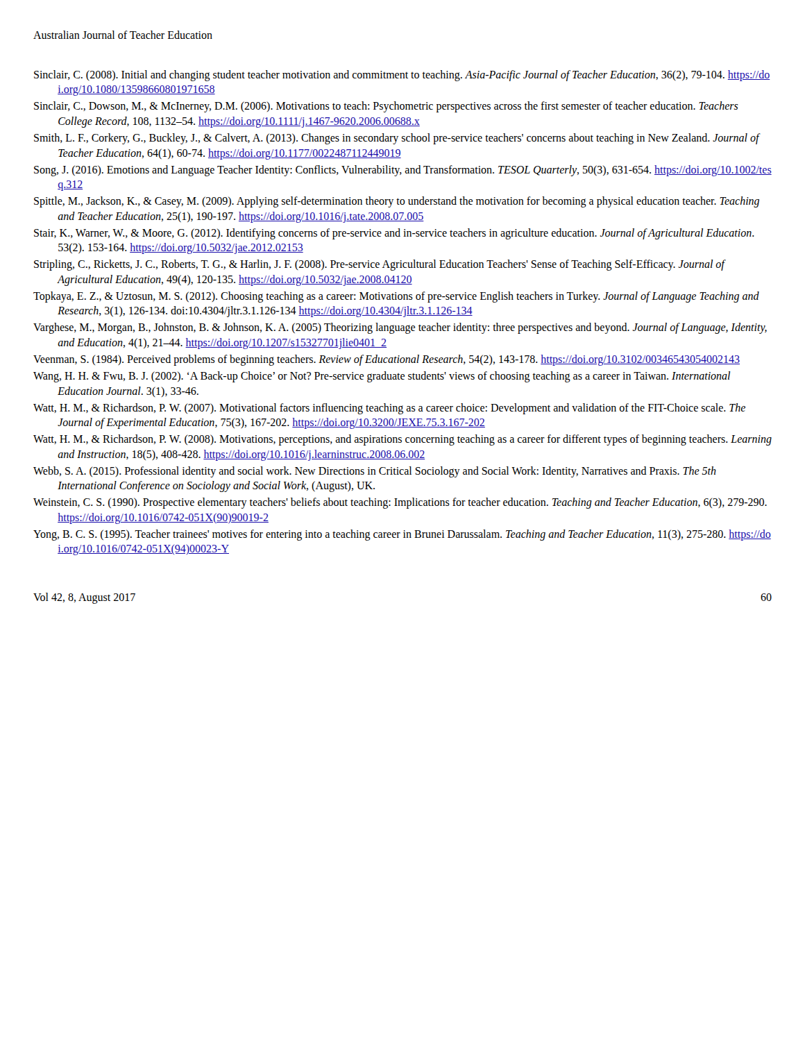Australian Journal of Teacher Education
Sinclair, C. (2008). Initial and changing student teacher motivation and commitment to teaching. Asia‑Pacific Journal of Teacher Education, 36(2), 79-104. https://doi.org/10.1080/13598660801971658
Sinclair, C., Dowson, M., & McInerney, D.M. (2006). Motivations to teach: Psychometric perspectives across the first semester of teacher education. Teachers College Record, 108, 1132–54. https://doi.org/10.1111/j.1467-9620.2006.00688.x
Smith, L. F., Corkery, G., Buckley, J., & Calvert, A. (2013). Changes in secondary school pre-service teachers' concerns about teaching in New Zealand. Journal of Teacher Education, 64(1), 60-74. https://doi.org/10.1177/0022487112449019
Song, J. (2016). Emotions and Language Teacher Identity: Conflicts, Vulnerability, and Transformation. TESOL Quarterly, 50(3), 631-654. https://doi.org/10.1002/tesq.312
Spittle, M., Jackson, K., & Casey, M. (2009). Applying self-determination theory to understand the motivation for becoming a physical education teacher. Teaching and Teacher Education, 25(1), 190-197. https://doi.org/10.1016/j.tate.2008.07.005
Stair, K., Warner, W., & Moore, G. (2012). Identifying concerns of pre-service and in-service teachers in agriculture education. Journal of Agricultural Education. 53(2). 153-164. https://doi.org/10.5032/jae.2012.02153
Stripling, C., Ricketts, J. C., Roberts, T. G., & Harlin, J. F. (2008). Pre-service Agricultural Education Teachers' Sense of Teaching Self-Efficacy. Journal of Agricultural Education, 49(4), 120-135. https://doi.org/10.5032/jae.2008.04120
Topkaya, E. Z., & Uztosun, M. S. (2012). Choosing teaching as a career: Motivations of pre-service English teachers in Turkey. Journal of Language Teaching and Research, 3(1), 126-134. doi:10.4304/jltr.3.1.126-134 https://doi.org/10.4304/jltr.3.1.126-134
Varghese, M., Morgan, B., Johnston, B. & Johnson, K. A. (2005) Theorizing language teacher identity: three perspectives and beyond. Journal of Language, Identity, and Education, 4(1), 21–44. https://doi.org/10.1207/s15327701jlie0401_2
Veenman, S. (1984). Perceived problems of beginning teachers. Review of Educational Research, 54(2), 143-178. https://doi.org/10.3102/00346543054002143
Wang, H. H. & Fwu, B. J. (2002). ‘A Back-up Choice’ or Not? Pre-service graduate students' views of choosing teaching as a career in Taiwan. International Education Journal. 3(1), 33-46.
Watt, H. M., & Richardson, P. W. (2007). Motivational factors influencing teaching as a career choice: Development and validation of the FIT-Choice scale. The Journal of Experimental Education, 75(3), 167-202. https://doi.org/10.3200/JEXE.75.3.167-202
Watt, H. M., & Richardson, P. W. (2008). Motivations, perceptions, and aspirations concerning teaching as a career for different types of beginning teachers. Learning and Instruction, 18(5), 408-428. https://doi.org/10.1016/j.learninstruc.2008.06.002
Webb, S. A. (2015). Professional identity and social work. New Directions in Critical Sociology and Social Work: Identity, Narratives and Praxis. The 5th International Conference on Sociology and Social Work, (August), UK.
Weinstein, C. S. (1990). Prospective elementary teachers' beliefs about teaching: Implications for teacher education. Teaching and Teacher Education, 6(3), 279-290. https://doi.org/10.1016/0742-051X(90)90019-2
Yong, B. C. S. (1995). Teacher trainees' motives for entering into a teaching career in Brunei Darussalam. Teaching and Teacher Education, 11(3), 275-280. https://doi.org/10.1016/0742-051X(94)00023-Y
Vol 42, 8, August 2017 60